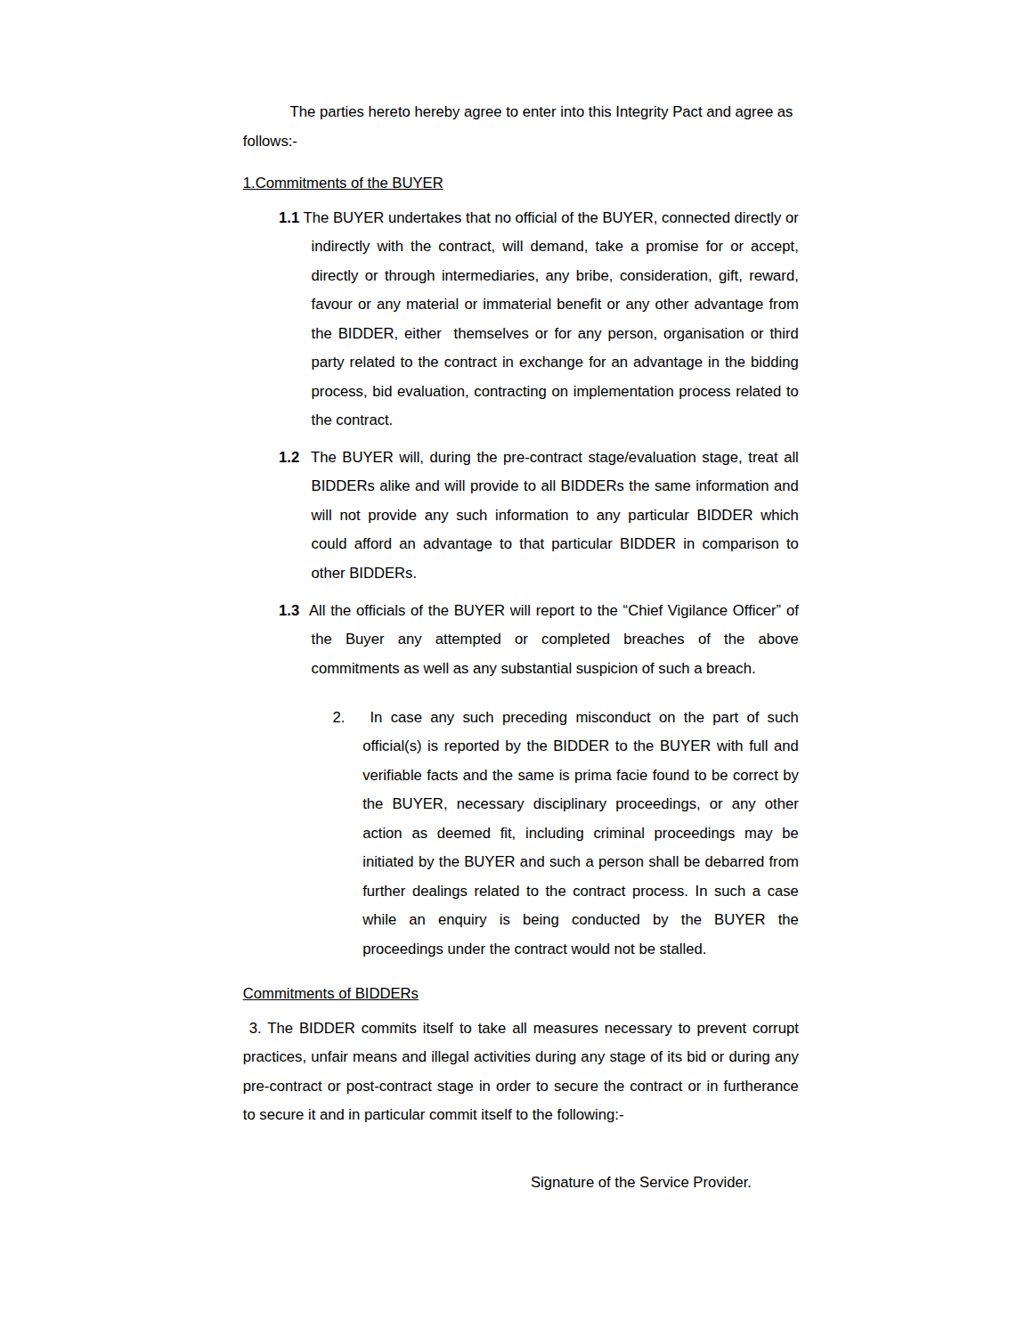The parties hereto hereby agree to enter into this Integrity Pact and agree as follows:-
1.Commitments of the BUYER
1.1 The BUYER undertakes that no official of the BUYER, connected directly or indirectly with the contract, will demand, take a promise for or accept, directly or through intermediaries, any bribe, consideration, gift, reward, favour or any material or immaterial benefit or any other advantage from the BIDDER, either themselves or for any person, organisation or third party related to the contract in exchange for an advantage in the bidding process, bid evaluation, contracting on implementation process related to the contract.
1.2 The BUYER will, during the pre-contract stage/evaluation stage, treat all BIDDERs alike and will provide to all BIDDERs the same information and will not provide any such information to any particular BIDDER which could afford an advantage to that particular BIDDER in comparison to other BIDDERs.
1.3 All the officials of the BUYER will report to the “Chief Vigilance Officer” of the Buyer any attempted or completed breaches of the above commitments as well as any substantial suspicion of such a breach.
2. In case any such preceding misconduct on the part of such official(s) is reported by the BIDDER to the BUYER with full and verifiable facts and the same is prima facie found to be correct by the BUYER, necessary disciplinary proceedings, or any other action as deemed fit, including criminal proceedings may be initiated by the BUYER and such a person shall be debarred from further dealings related to the contract process. In such a case while an enquiry is being conducted by the BUYER the proceedings under the contract would not be stalled.
Commitments of BIDDERs
3. The BIDDER commits itself to take all measures necessary to prevent corrupt practices, unfair means and illegal activities during any stage of its bid or during any pre-contract or post-contract stage in order to secure the contract or in furtherance to secure it and in particular commit itself to the following:-
Signature of the Service Provider.